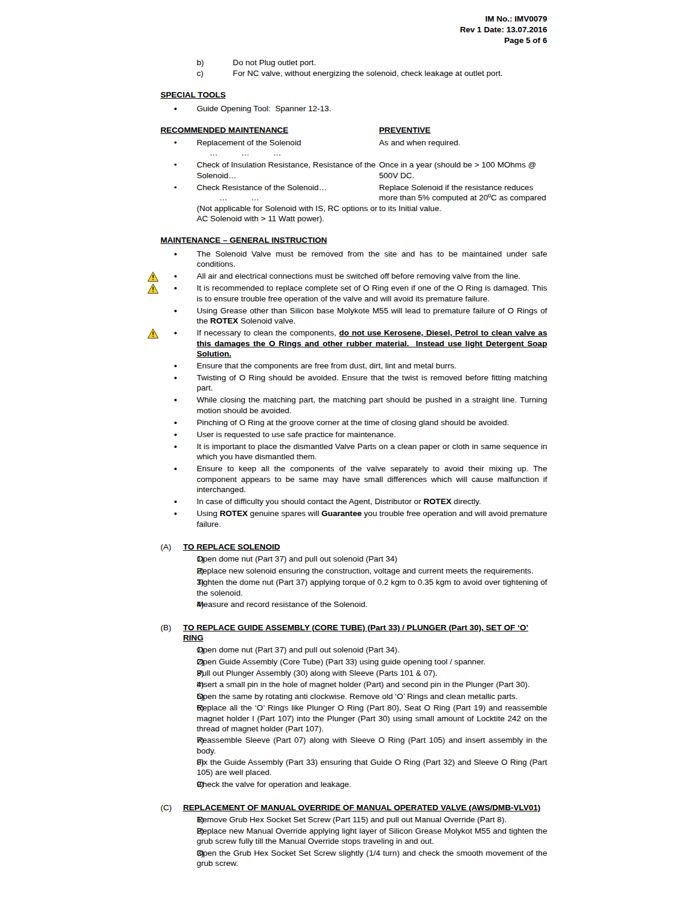IM No.: IMV0079
Rev 1 Date: 13.07.2016
Page 5 of 6
b)
Do not Plug outlet port.
c)
For NC valve, without energizing the solenoid, check leakage at outlet port.
SPECIAL TOOLS
Guide Opening Tool: Spanner 12-13.
RECOMMENDED MAINTENANCE
PREVENTIVE
•
Replacement of the Solenoid … … …
As and when required.
•
Check of Insulation Resistance, Resistance of the Solenoid…
Once in a year (should be > 100 MOhms @ 500V DC.
•
Check Resistance of the Solenoid… … …
(Not applicable for Solenoid with IS, RC options or
AC Solenoid with > 11 Watt power).
Replace Solenoid if the resistance reduces more than 5% computed at 20ºC as compared to its Initial value.
MAINTENANCE – GENERAL INSTRUCTION
The Solenoid Valve must be removed from the site and has to be maintained under safe conditions.
All air and electrical connections must be switched off before removing valve from the line.
It is recommended to replace complete set of O Ring even if one of the O Ring is damaged. This is to ensure trouble free operation of the valve and will avoid its premature failure.
Using Grease other than Silicon base Molykote M55 will lead to premature failure of O Rings of the ROTEX Solenoid valve.
If necessary to clean the components, do not use Kerosene, Diesel, Petrol to clean valve as this damages the O Rings and other rubber material. Instead use light Detergent Soap Solution.
Ensure that the components are free from dust, dirt, lint and metal burrs.
Twisting of O Ring should be avoided. Ensure that the twist is removed before fitting matching part.
While closing the matching part, the matching part should be pushed in a straight line. Turning motion should be avoided.
Pinching of O Ring at the groove corner at the time of closing gland should be avoided.
User is requested to use safe practice for maintenance.
It is important to place the dismantled Valve Parts on a clean paper or cloth in same sequence in which you have dismantled them.
Ensure to keep all the components of the valve separately to avoid their mixing up. The component appears to be same may have small differences which will cause malfunction if interchanged.
In case of difficulty you should contact the Agent, Distributor or ROTEX directly.
Using ROTEX genuine spares will Guarantee you trouble free operation and will avoid premature failure.
(A)
TO REPLACE SOLENOID
1)
Open dome nut (Part 37) and pull out solenoid (Part 34)
2)
Replace new solenoid ensuring the construction, voltage and current meets the requirements.
3)
Tighten the dome nut (Part 37) applying torque of 0.2 kgm to 0.35 kgm to avoid over tightening of the solenoid.
4)
Measure and record resistance of the Solenoid.
(B)
TO REPLACE GUIDE ASSEMBLY (CORE TUBE) (Part 33) / PLUNGER (Part 30), SET OF ‘O’ RING
1)
Open dome nut (Part 37) and pull out solenoid (Part 34).
2)
Open Guide Assembly (Core Tube) (Part 33) using guide opening tool / spanner.
3)
Pull out Plunger Assembly (30) along with Sleeve (Parts 101 & 07).
4)
Insert a small pin in the hole of magnet holder (Part) and second pin in the Plunger (Part 30).
5)
Open the same by rotating anti clockwise. Remove old ‘O’ Rings and clean metallic parts.
6)
Replace all the ‘O’ Rings like Plunger O Ring (Part 80), Seat O Ring (Part 19) and reassemble magnet holder I (Part 107) into the Plunger (Part 30) using small amount of Locktite 242 on the thread of magnet holder (Part 107).
7)
Reassemble Sleeve (Part 07) along with Sleeve O Ring (Part 105) and insert assembly in the body.
8)
Fix the Guide Assembly (Part 33) ensuring that Guide O Ring (Part 32) and Sleeve O Ring (Part 105) are well placed.
9)
Check the valve for operation and leakage.
(C)
REPLACEMENT OF MANUAL OVERRIDE OF MANUAL OPERATED VALVE (AWS/DMB-VLV01)
1)
Remove Grub Hex Socket Set Screw (Part 115) and pull out Manual Override (Part 8).
2)
Replace new Manual Override applying light layer of Silicon Grease Molykot M55 and tighten the grub screw fully till the Manual Override stops traveling in and out.
3)
Open the Grub Hex Socket Set Screw slightly (1/4 turn) and check the smooth movement of the grub screw.